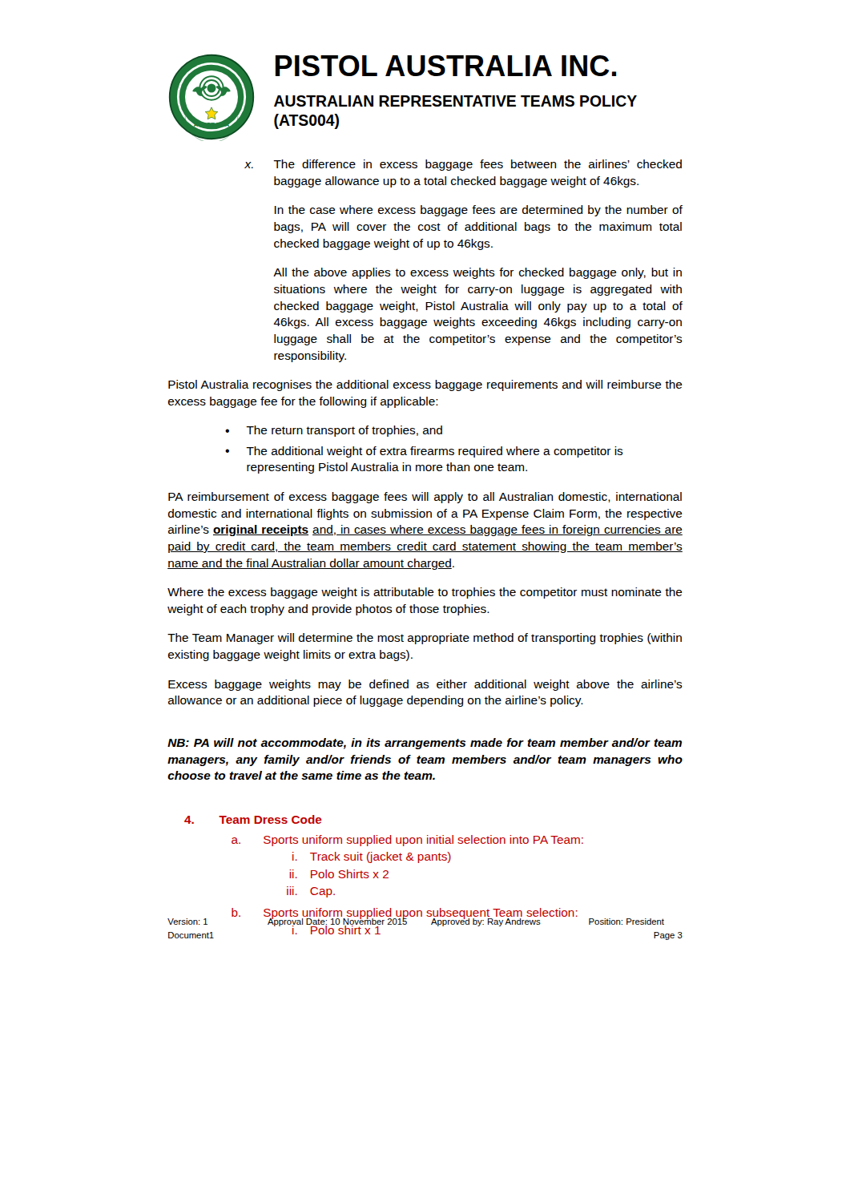AUSTRALIA
PISTOL AUSTRALIA INC.
AUSTRALIAN REPRESENTATIVE TEAMS POLICY
(ATS004)
x.
The difference in excess baggage fees between the airlines’ checked baggage allowance up to a total checked baggage weight of 46kgs.
In the case where excess baggage fees are determined by the number of bags, PA will cover the cost of additional bags to the maximum total checked baggage weight of up to 46kgs.
All the above applies to excess weights for checked baggage only, but in situations where the weight for carry-on luggage is aggregated with checked baggage weight, Pistol Australia will only pay up to a total of 46kgs. All excess baggage weights exceeding 46kgs including carry-on luggage shall be at the competitor’s expense and the competitor’s responsibility.
Pistol Australia recognises the additional excess baggage requirements and will reimburse the excess baggage fee for the following if applicable:
The return transport of trophies, and
The additional weight of extra firearms required where a competitor is representing Pistol Australia in more than one team.
PA reimbursement of excess baggage fees will apply to all Australian domestic, international domestic and international flights on submission of a PA Expense Claim Form, the respective airline’s original receipts and, in cases where excess baggage fees in foreign currencies are paid by credit card, the team members credit card statement showing the team member’s name and the final Australian dollar amount charged.
Where the excess baggage weight is attributable to trophies the competitor must nominate the weight of each trophy and provide photos of those trophies.
The Team Manager will determine the most appropriate method of transporting trophies (within existing baggage weight limits or extra bags).
Excess baggage weights may be defined as either additional weight above the airline’s allowance or an additional piece of luggage depending on the airline’s policy.
NB: PA will not accommodate, in its arrangements made for team member and/or team managers, any family and/or friends of team members and/or team managers who choose to travel at the same time as the team.
4. Team Dress Code
a. Sports uniform supplied upon initial selection into PA Team:
i. Track suit (jacket & pants)
ii. Polo Shirts x 2
iii. Cap.
b. Sports uniform supplied upon subsequent Team selection:
i. Polo shirt x 1
Version: 1
Approval Date: 10 November 2015
Approved by: Ray Andrews
Position: President
Document1
Page 3